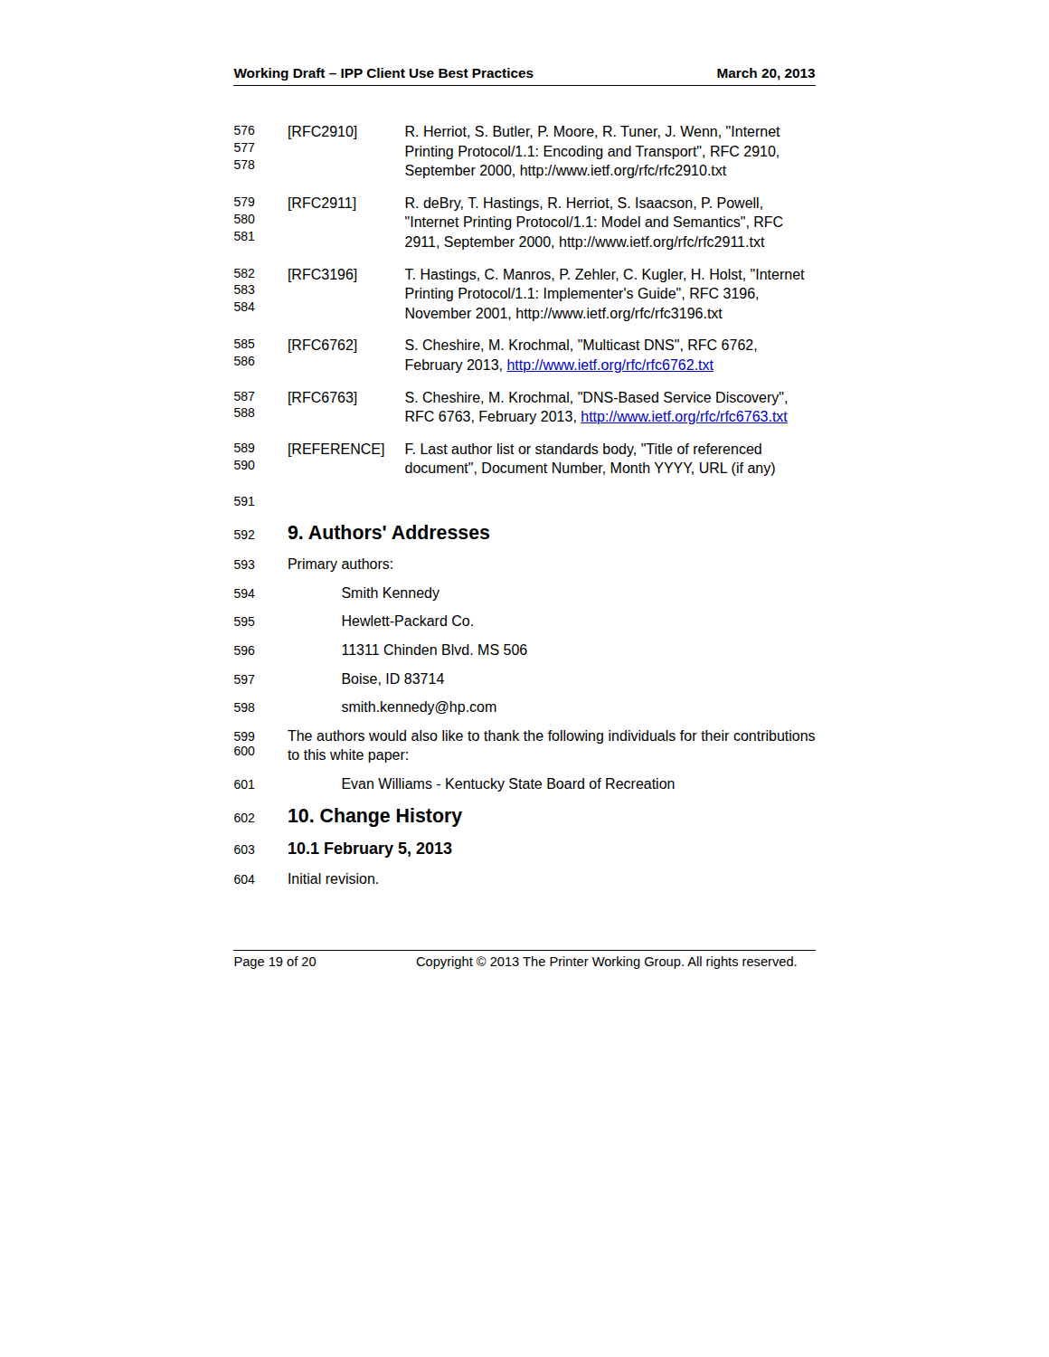Working Draft – IPP Client Use Best Practices March 20, 2013
| 576 577 578 | [RFC2910] | R. Herriot, S. Butler, P. Moore, R. Tuner, J. Wenn, "Internet Printing Protocol/1.1: Encoding and Transport", RFC 2910, September 2000, http://www.ietf.org/rfc/rfc2910.txt |
| 579 580 581 | [RFC2911] | R. deBry, T. Hastings, R. Herriot, S. Isaacson, P. Powell, "Internet Printing Protocol/1.1: Model and Semantics", RFC 2911, September 2000, http://www.ietf.org/rfc/rfc2911.txt |
| 582 583 584 | [RFC3196] | T. Hastings, C. Manros, P. Zehler, C. Kugler, H. Holst, "Internet Printing Protocol/1.1: Implementer's Guide", RFC 3196, November 2001, http://www.ietf.org/rfc/rfc3196.txt |
| 585 586 | [RFC6762] | S. Cheshire, M. Krochmal, "Multicast DNS", RFC 6762, February 2013, http://www.ietf.org/rfc/rfc6762.txt |
| 587 588 | [RFC6763] | S. Cheshire, M. Krochmal, "DNS-Based Service Discovery", RFC 6763, February 2013, http://www.ietf.org/rfc/rfc6763.txt |
| 589 590 | [REFERENCE] | F. Last author list or standards body, "Title of referenced document", Document Number, Month YYYY, URL (if any) |
591
592
9. Authors' Addresses
593
Primary authors:
594
Smith Kennedy
595
Hewlett-Packard Co.
596
11311 Chinden Blvd. MS 506
597
Boise, ID 83714
598
smith.kennedy@hp.com
599
600
The authors would also like to thank the following individuals for their contributions to this white paper:
601
Evan Williams - Kentucky State Board of Recreation
602
10. Change History
603
10.1 February 5, 2013
604
Initial revision.
Page 19 of 20 Copyright © 2013 The Printer Working Group. All rights reserved.